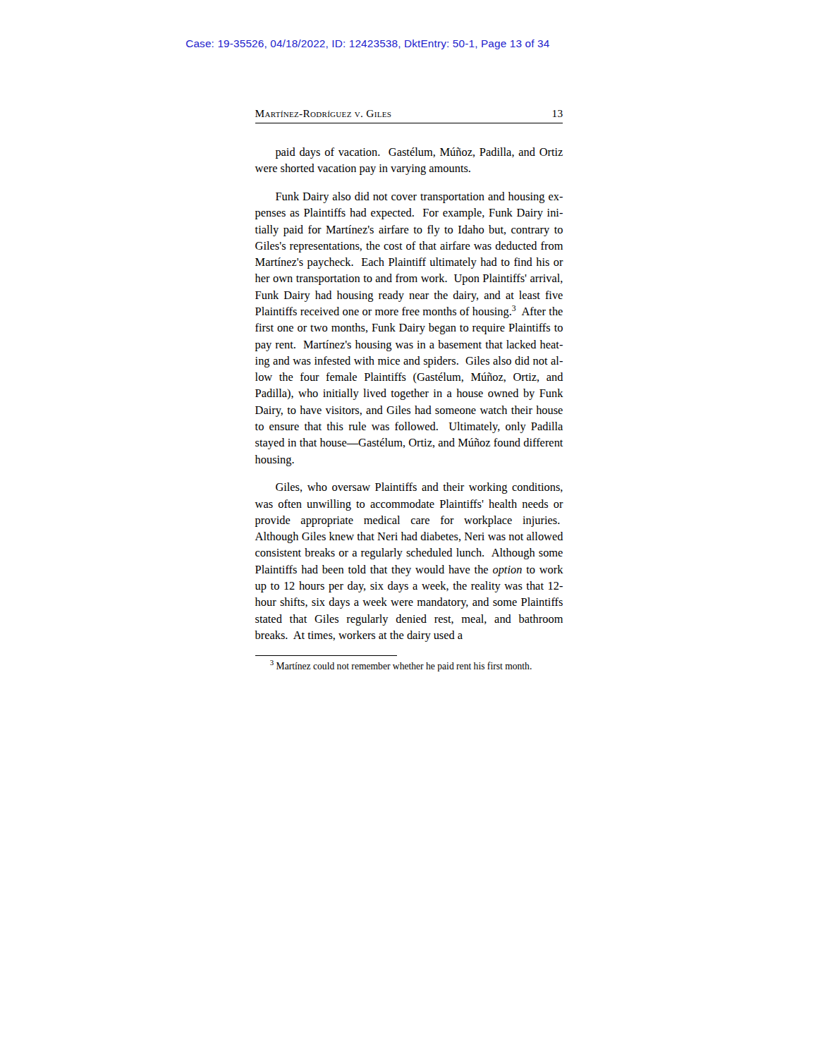Case: 19-35526, 04/18/2022, ID: 12423538, DktEntry: 50-1, Page 13 of 34
Martínez-Rodríguez v. Giles 13
paid days of vacation. Gastélum, Múñoz, Padilla, and Ortiz were shorted vacation pay in varying amounts.
Funk Dairy also did not cover transportation and housing expenses as Plaintiffs had expected. For example, Funk Dairy initially paid for Martínez's airfare to fly to Idaho but, contrary to Giles's representations, the cost of that airfare was deducted from Martínez's paycheck. Each Plaintiff ultimately had to find his or her own transportation to and from work. Upon Plaintiffs' arrival, Funk Dairy had housing ready near the dairy, and at least five Plaintiffs received one or more free months of housing.3 After the first one or two months, Funk Dairy began to require Plaintiffs to pay rent. Martínez's housing was in a basement that lacked heating and was infested with mice and spiders. Giles also did not allow the four female Plaintiffs (Gastélum, Múñoz, Ortiz, and Padilla), who initially lived together in a house owned by Funk Dairy, to have visitors, and Giles had someone watch their house to ensure that this rule was followed. Ultimately, only Padilla stayed in that house—Gastélum, Ortiz, and Múñoz found different housing.
Giles, who oversaw Plaintiffs and their working conditions, was often unwilling to accommodate Plaintiffs' health needs or provide appropriate medical care for workplace injuries. Although Giles knew that Neri had diabetes, Neri was not allowed consistent breaks or a regularly scheduled lunch. Although some Plaintiffs had been told that they would have the option to work up to 12 hours per day, six days a week, the reality was that 12-hour shifts, six days a week were mandatory, and some Plaintiffs stated that Giles regularly denied rest, meal, and bathroom breaks. At times, workers at the dairy used a
3 Martínez could not remember whether he paid rent his first month.